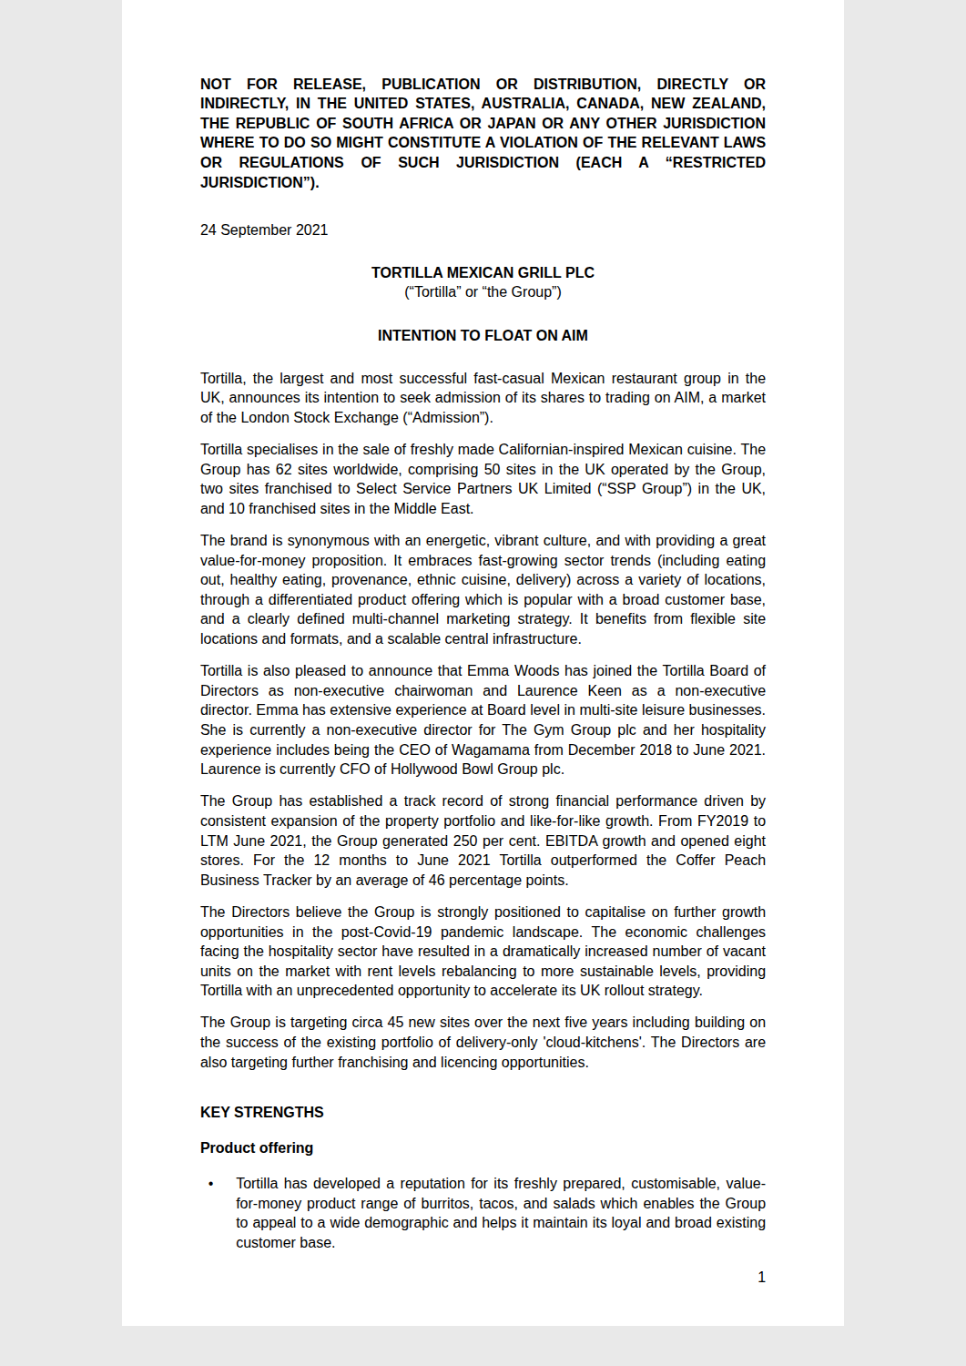NOT FOR RELEASE, PUBLICATION OR DISTRIBUTION, DIRECTLY OR INDIRECTLY, IN THE UNITED STATES, AUSTRALIA, CANADA, NEW ZEALAND, THE REPUBLIC OF SOUTH AFRICA OR JAPAN OR ANY OTHER JURISDICTION WHERE TO DO SO MIGHT CONSTITUTE A VIOLATION OF THE RELEVANT LAWS OR REGULATIONS OF SUCH JURISDICTION (EACH A “RESTRICTED JURISDICTION”).
24 September 2021
TORTILLA MEXICAN GRILL PLC
(“Tortilla” or “the Group”)
INTENTION TO FLOAT ON AIM
Tortilla, the largest and most successful fast-casual Mexican restaurant group in the UK, announces its intention to seek admission of its shares to trading on AIM, a market of the London Stock Exchange (“Admission”).
Tortilla specialises in the sale of freshly made Californian-inspired Mexican cuisine. The Group has 62 sites worldwide, comprising 50 sites in the UK operated by the Group, two sites franchised to Select Service Partners UK Limited (“SSP Group”) in the UK, and 10 franchised sites in the Middle East.
The brand is synonymous with an energetic, vibrant culture, and with providing a great value-for-money proposition. It embraces fast-growing sector trends (including eating out, healthy eating, provenance, ethnic cuisine, delivery) across a variety of locations, through a differentiated product offering which is popular with a broad customer base, and a clearly defined multi-channel marketing strategy. It benefits from flexible site locations and formats, and a scalable central infrastructure.
Tortilla is also pleased to announce that Emma Woods has joined the Tortilla Board of Directors as non-executive chairwoman and Laurence Keen as a non-executive director. Emma has extensive experience at Board level in multi-site leisure businesses. She is currently a non-executive director for The Gym Group plc and her hospitality experience includes being the CEO of Wagamama from December 2018 to June 2021. Laurence is currently CFO of Hollywood Bowl Group plc.
The Group has established a track record of strong financial performance driven by consistent expansion of the property portfolio and like-for-like growth. From FY2019 to LTM June 2021, the Group generated 250 per cent. EBITDA growth and opened eight stores. For the 12 months to June 2021 Tortilla outperformed the Coffer Peach Business Tracker by an average of 46 percentage points.
The Directors believe the Group is strongly positioned to capitalise on further growth opportunities in the post-Covid-19 pandemic landscape. The economic challenges facing the hospitality sector have resulted in a dramatically increased number of vacant units on the market with rent levels rebalancing to more sustainable levels, providing Tortilla with an unprecedented opportunity to accelerate its UK rollout strategy.
The Group is targeting circa 45 new sites over the next five years including building on the success of the existing portfolio of delivery-only 'cloud-kitchens'. The Directors are also targeting further franchising and licencing opportunities.
KEY STRENGTHS
Product offering
Tortilla has developed a reputation for its freshly prepared, customisable, value-for-money product range of burritos, tacos, and salads which enables the Group to appeal to a wide demographic and helps it maintain its loyal and broad existing customer base.
1